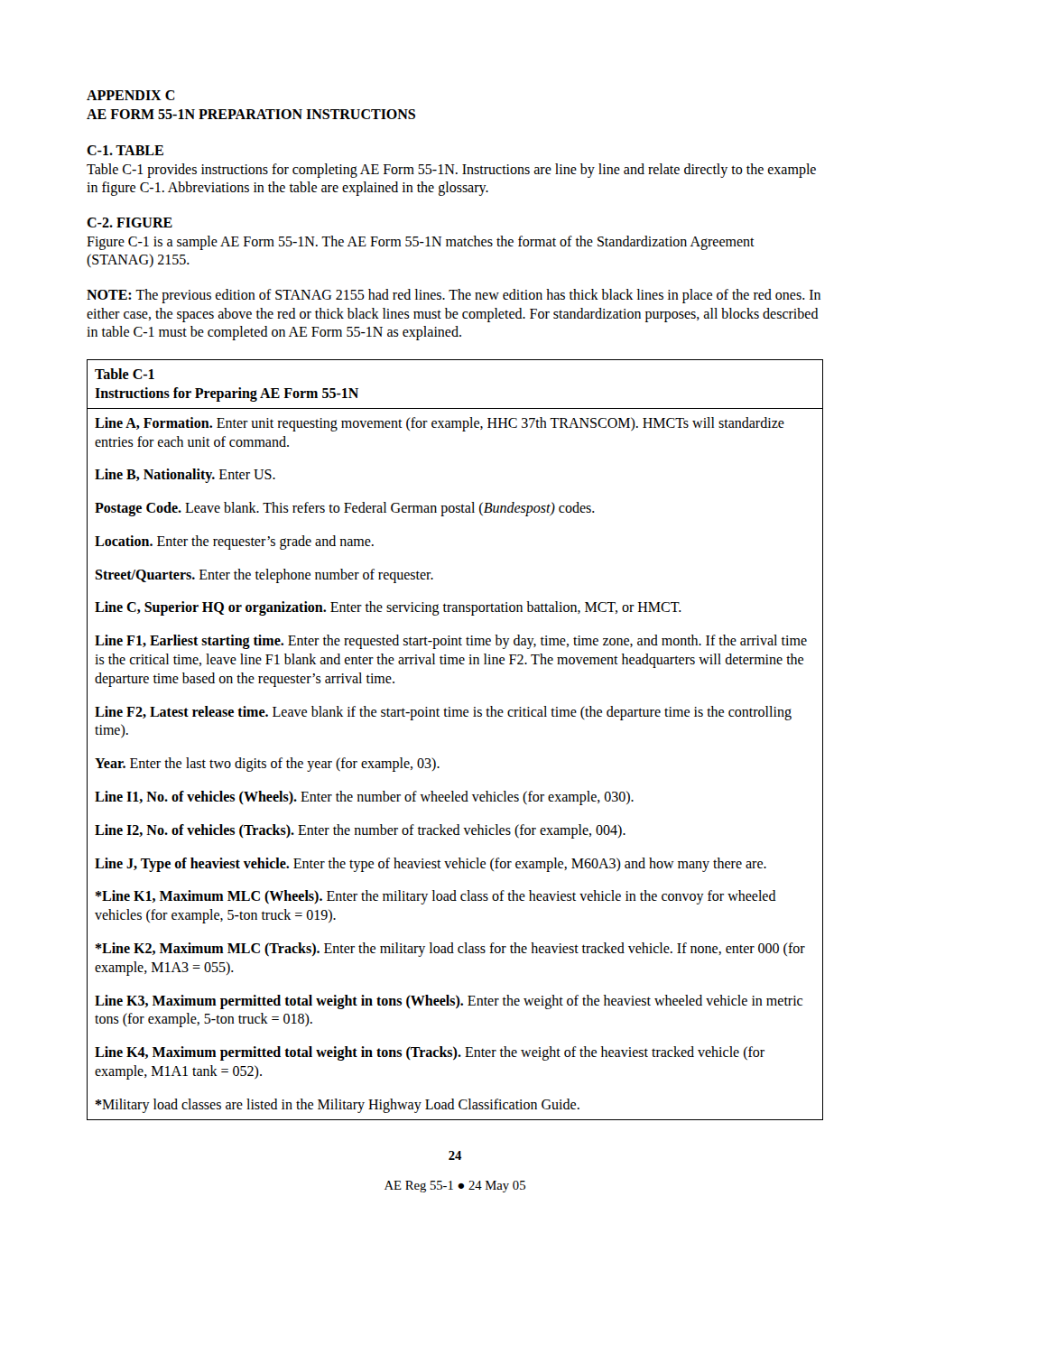APPENDIX C
AE FORM 55-1N PREPARATION INSTRUCTIONS
C-1. TABLE
Table C-1 provides instructions for completing AE Form 55-1N. Instructions are line by line and relate directly to the example in figure C-1. Abbreviations in the table are explained in the glossary.
C-2. FIGURE
Figure C-1 is a sample AE Form 55-1N. The AE Form 55-1N matches the format of the Standardization Agreement (STANAG) 2155.
NOTE: The previous edition of STANAG 2155 had red lines. The new edition has thick black lines in place of the red ones. In either case, the spaces above the red or thick black lines must be completed. For standardization purposes, all blocks described in table C-1 must be completed on AE Form 55-1N as explained.
| Table C-1 Instructions for Preparing AE Form 55-1N |
| Line A, Formation. Enter unit requesting movement (for example, HHC 37th TRANSCOM). HMCTs will standardize entries for each unit of command. Line B, Nationality. Enter US. Postage Code. Leave blank. This refers to Federal German postal ( Bundespost) codes. Location. Enter the requester’s grade and name. Street/Quarters. Enter the telephone number of requester. Line C, Superior HQ or organization. Enter the servicing transportation battalion, MCT, or HMCT. Line F1, Earliest starting time. Enter the requested start-point time by day, time, time zone, and month. If the arrival time is the critical time, leave line F1 blank and enter the arrival time in line F2. The movement headquarters will determine the departure time based on the requester’s arrival time. Line F2, Latest release time. Leave blank if the start-point time is the critical time (the departure time is the controlling time). Year. Enter the last two digits of the year (for example, 03). Line I1, No. of vehicles (Wheels). Enter the number of wheeled vehicles (for example, 030). Line I2, No. of vehicles (Tracks). Enter the number of tracked vehicles (for example, 004). Line J, Type of heaviest vehicle. Enter the type of heaviest vehicle (for example, M60A3) and how many there are. *Line K1, Maximum MLC (Wheels). Enter the military load class of the heaviest vehicle in the convoy for wheeled vehicles (for example, 5-ton truck = 019). *Line K2, Maximum MLC (Tracks). Enter the military load class for the heaviest tracked vehicle. If none, enter 000 (for example, M1A3 = 055). Line K3, Maximum permitted total weight in tons (Wheels). Enter the weight of the heaviest wheeled vehicle in metric tons (for example, 5-ton truck = 018). Line K4, Maximum permitted total weight in tons (Tracks). Enter the weight of the heaviest tracked vehicle (for example, M1A1 tank = 052). * Military load classes are listed in the Military Highway Load Classification Guide. |
24
AE Reg 55-1 ● 24 May 05